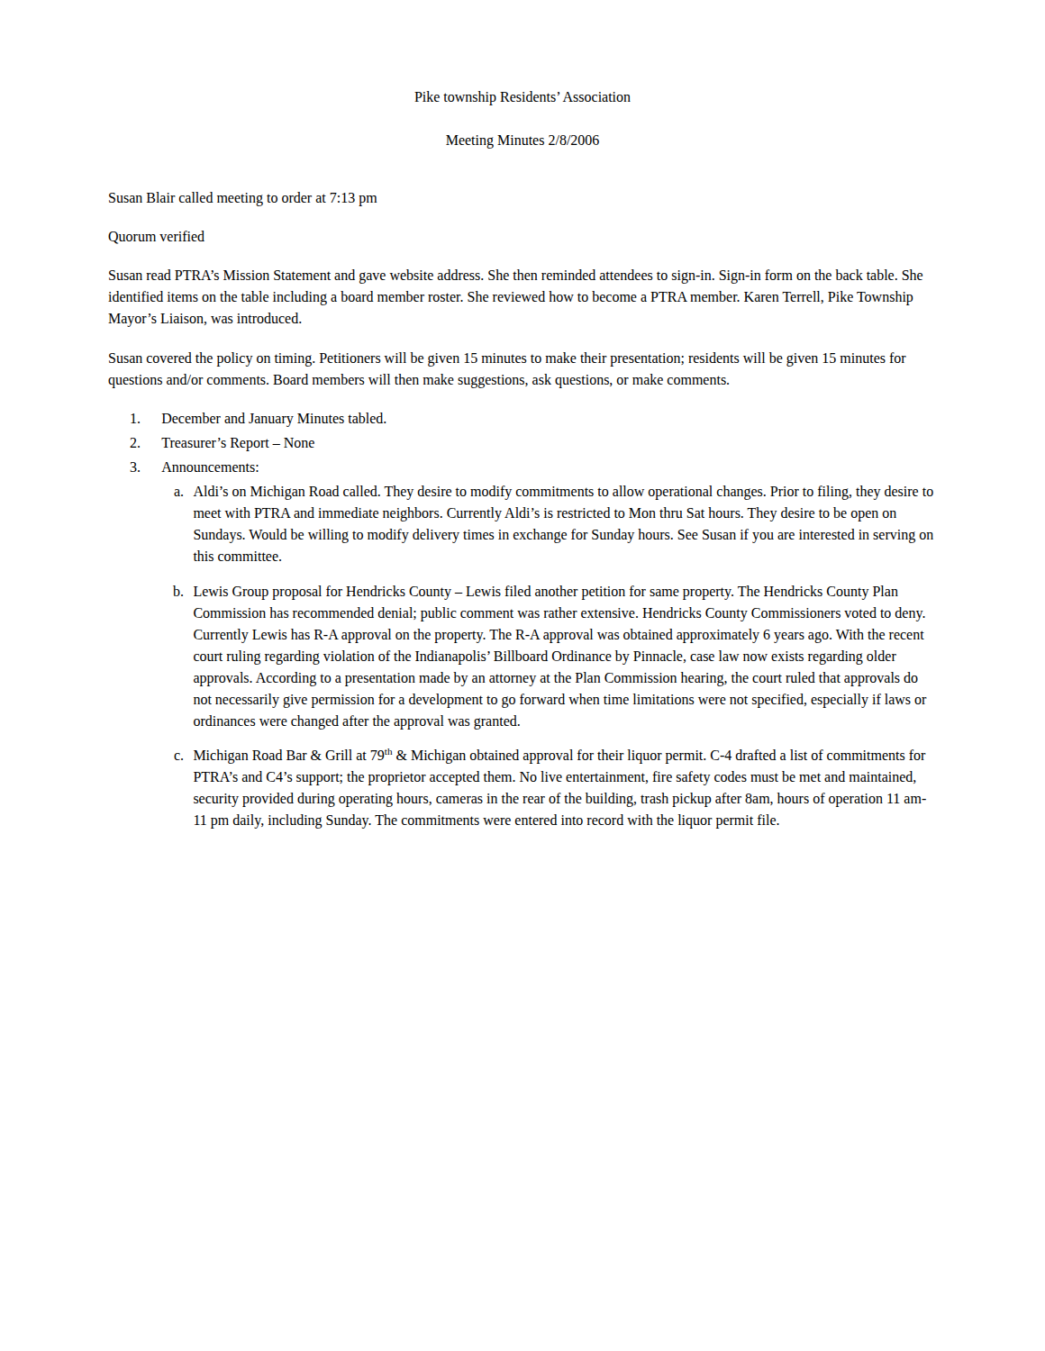Pike township Residents’ Association
Meeting Minutes 2/8/2006
Susan Blair called meeting to order at 7:13 pm
Quorum verified
Susan read PTRA’s Mission Statement and gave website address. She then reminded attendees to sign-in. Sign-in form on the back table. She identified items on the table including a board member roster. She reviewed how to become a PTRA member. Karen Terrell, Pike Township Mayor’s Liaison, was introduced.
Susan covered the policy on timing. Petitioners will be given 15 minutes to make their presentation; residents will be given 15 minutes for questions and/or comments. Board members will then make suggestions, ask questions, or make comments.
December and January Minutes tabled.
Treasurer’s Report – None
Announcements:
Aldi’s on Michigan Road called. They desire to modify commitments to allow operational changes. Prior to filing, they desire to meet with PTRA and immediate neighbors. Currently Aldi’s is restricted to Mon thru Sat hours. They desire to be open on Sundays. Would be willing to modify delivery times in exchange for Sunday hours. See Susan if you are interested in serving on this committee.
Lewis Group proposal for Hendricks County – Lewis filed another petition for same property. The Hendricks County Plan Commission has recommended denial; public comment was rather extensive. Hendricks County Commissioners voted to deny. Currently Lewis has R-A approval on the property. The R-A approval was obtained approximately 6 years ago. With the recent court ruling regarding violation of the Indianapolis’ Billboard Ordinance by Pinnacle, case law now exists regarding older approvals. According to a presentation made by an attorney at the Plan Commission hearing, the court ruled that approvals do not necessarily give permission for a development to go forward when time limitations were not specified, especially if laws or ordinances were changed after the approval was granted.
Michigan Road Bar & Grill at 79th & Michigan obtained approval for their liquor permit. C-4 drafted a list of commitments for PTRA’s and C4’s support; the proprietor accepted them. No live entertainment, fire safety codes must be met and maintained, security provided during operating hours, cameras in the rear of the building, trash pickup after 8am, hours of operation 11 am-11 pm daily, including Sunday. The commitments were entered into record with the liquor permit file.